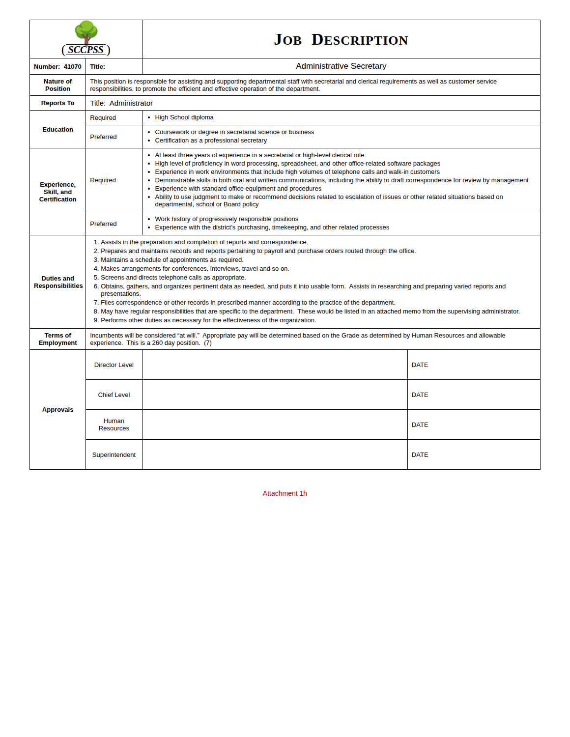| 🌳 SCCPSS | J OB D ESCRIPTION |
| Number: 41070 | Title: | Administrative Secretary |
| Nature of Position | This position is responsible for assisting and supporting departmental staff with secretarial and clerical requirements as well as customer service responsibilities, to promote the efficient and effective operation of the department. |
| Reports To | Title: Administrator |
| Education | Required | High School diploma |
| Preferred | Coursework or degree in secretarial science or business Certification as a professional secretary |
| Experience, Skill, and Certification | Required | At least three years of experience in a secretarial or high-level clerical role High level of proficiency in word processing, spreadsheet, and other office-related software packages Experience in work environments that include high volumes of telephone calls and walk-in customers Demonstrable skills in both oral and written communications, including the ability to draft correspondence for review by management Experience with standard office equipment and procedures Ability to use judgment to make or recommend decisions related to escalation of issues or other related situations based on departmental, school or Board policy |
| Preferred | Work history of progressively responsible positions Experience with the district’s purchasing, timekeeping, and other related processes |
| Duties and Responsibilities | Assists in the preparation and completion of reports and correspondence. Prepares and maintains records and reports pertaining to payroll and purchase orders routed through the office. Maintains a schedule of appointments as required. Makes arrangements for conferences, interviews, travel and so on. Screens and directs telephone calls as appropriate. Obtains, gathers, and organizes pertinent data as needed, and puts it into usable form. Assists in researching and preparing varied reports and presentations. Files correspondence or other records in prescribed manner according to the practice of the department. May have regular responsibilities that are specific to the department. These would be listed in an attached memo from the supervising administrator. Performs other duties as necessary for the effectiveness of the organization. |
| Terms of Employment | Incumbents will be considered “at will.” Appropriate pay will be determined based on the Grade as determined by Human Resources and allowable experience. This is a 260 day position. (7) |
| Approvals | Director Level | | DATE |
| Chief Level | | DATE |
| Human Resources | | DATE |
| Superintendent | | DATE |
Attachment 1h